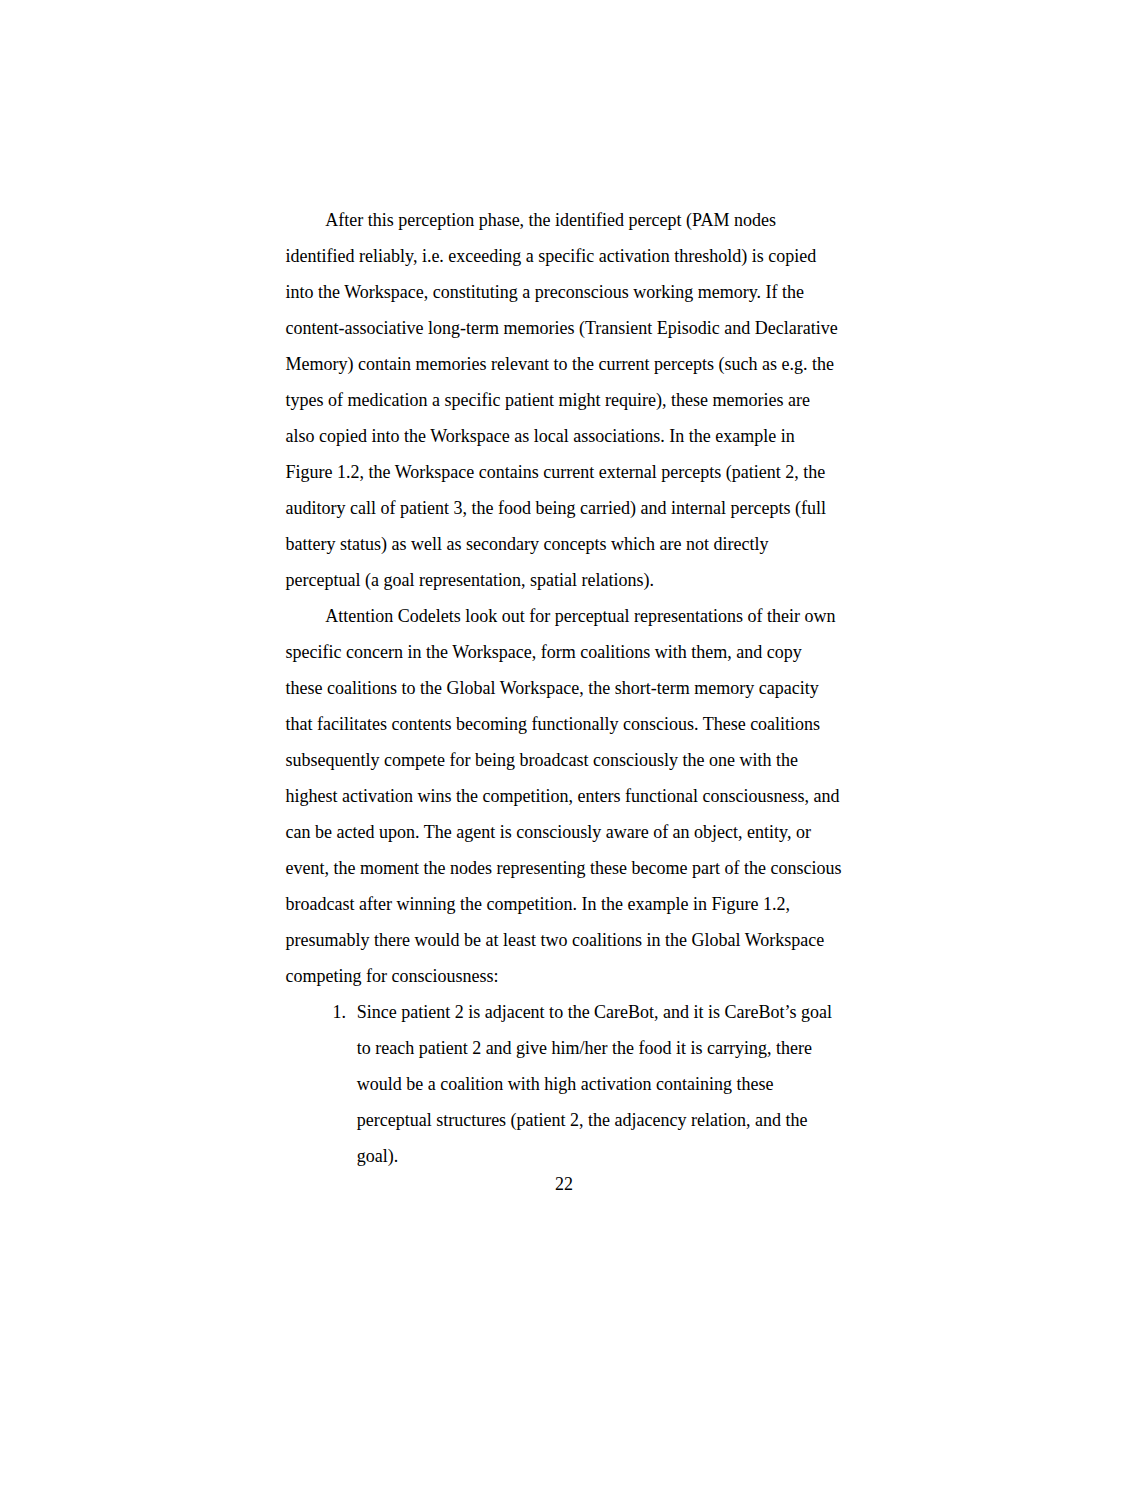After this perception phase, the identified percept (PAM nodes identified reliably, i.e. exceeding a specific activation threshold) is copied into the Workspace, constituting a preconscious working memory. If the content-associative long-term memories (Transient Episodic and Declarative Memory) contain memories relevant to the current percepts (such as e.g. the types of medication a specific patient might require), these memories are also copied into the Workspace as local associations. In the example in Figure 1.2, the Workspace contains current external percepts (patient 2, the auditory call of patient 3, the food being carried) and internal percepts (full battery status) as well as secondary concepts which are not directly perceptual (a goal representation, spatial relations).
Attention Codelets look out for perceptual representations of their own specific concern in the Workspace, form coalitions with them, and copy these coalitions to the Global Workspace, the short-term memory capacity that facilitates contents becoming functionally conscious. These coalitions subsequently compete for being broadcast consciously the one with the highest activation wins the competition, enters functional consciousness, and can be acted upon. The agent is consciously aware of an object, entity, or event, the moment the nodes representing these become part of the conscious broadcast after winning the competition. In the example in Figure 1.2, presumably there would be at least two coalitions in the Global Workspace competing for consciousness:
Since patient 2 is adjacent to the CareBot, and it is CareBot’s goal to reach patient 2 and give him/her the food it is carrying, there would be a coalition with high activation containing these perceptual structures (patient 2, the adjacency relation, and the goal).
22